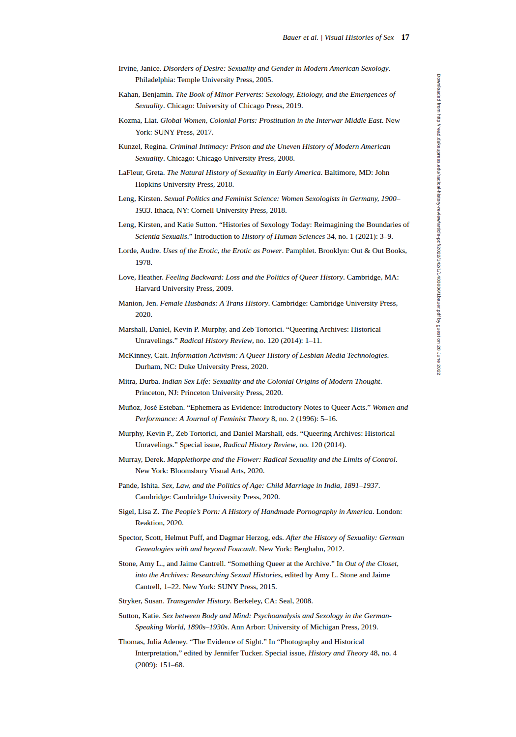Bauer et al. | Visual Histories of Sex 17
Downloaded from http://read.dukeupress.edu/radical-history-review/article-pdf/2022/142/1/1483036/1bauer.pdf by guest on 28 June 2022
Irvine, Janice. Disorders of Desire: Sexuality and Gender in Modern American Sexology. Philadelphia: Temple University Press, 2005.
Kahan, Benjamin. The Book of Minor Perverts: Sexology, Etiology, and the Emergences of Sexuality. Chicago: University of Chicago Press, 2019.
Kozma, Liat. Global Women, Colonial Ports: Prostitution in the Interwar Middle East. New York: SUNY Press, 2017.
Kunzel, Regina. Criminal Intimacy: Prison and the Uneven History of Modern American Sexuality. Chicago: Chicago University Press, 2008.
LaFleur, Greta. The Natural History of Sexuality in Early America. Baltimore, MD: John Hopkins University Press, 2018.
Leng, Kirsten. Sexual Politics and Feminist Science: Women Sexologists in Germany, 1900–1933. Ithaca, NY: Cornell University Press, 2018.
Leng, Kirsten, and Katie Sutton. “Histories of Sexology Today: Reimagining the Boundaries of Scientia Sexualis.” Introduction to History of Human Sciences 34, no. 1 (2021): 3–9.
Lorde, Audre. Uses of the Erotic, the Erotic as Power. Pamphlet. Brooklyn: Out & Out Books, 1978.
Love, Heather. Feeling Backward: Loss and the Politics of Queer History. Cambridge, MA: Harvard University Press, 2009.
Manion, Jen. Female Husbands: A Trans History. Cambridge: Cambridge University Press, 2020.
Marshall, Daniel, Kevin P. Murphy, and Zeb Tortorici. “Queering Archives: Historical Unravelings.” Radical History Review, no. 120 (2014): 1–11.
McKinney, Cait. Information Activism: A Queer History of Lesbian Media Technologies. Durham, NC: Duke University Press, 2020.
Mitra, Durba. Indian Sex Life: Sexuality and the Colonial Origins of Modern Thought. Princeton, NJ: Princeton University Press, 2020.
Muñoz, José Esteban. “Ephemera as Evidence: Introductory Notes to Queer Acts.” Women and Performance: A Journal of Feminist Theory 8, no. 2 (1996): 5–16.
Murphy, Kevin P., Zeb Tortorici, and Daniel Marshall, eds. “Queering Archives: Historical Unravelings.” Special issue, Radical History Review, no. 120 (2014).
Murray, Derek. Mapplethorpe and the Flower: Radical Sexuality and the Limits of Control. New York: Bloomsbury Visual Arts, 2020.
Pande, Ishita. Sex, Law, and the Politics of Age: Child Marriage in India, 1891–1937. Cambridge: Cambridge University Press, 2020.
Sigel, Lisa Z. The People’s Porn: A History of Handmade Pornography in America. London: Reaktion, 2020.
Spector, Scott, Helmut Puff, and Dagmar Herzog, eds. After the History of Sexuality: German Genealogies with and beyond Foucault. New York: Berghahn, 2012.
Stone, Amy L., and Jaime Cantrell. “Something Queer at the Archive.” In Out of the Closet, into the Archives: Researching Sexual Histories, edited by Amy L. Stone and Jaime Cantrell, 1–22. New York: SUNY Press, 2015.
Stryker, Susan. Transgender History. Berkeley, CA: Seal, 2008.
Sutton, Katie. Sex between Body and Mind: Psychoanalysis and Sexology in the German-Speaking World, 1890s–1930s. Ann Arbor: University of Michigan Press, 2019.
Thomas, Julia Adeney. “The Evidence of Sight.” In “Photography and Historical Interpretation,” edited by Jennifer Tucker. Special issue, History and Theory 48, no. 4 (2009): 151–68.